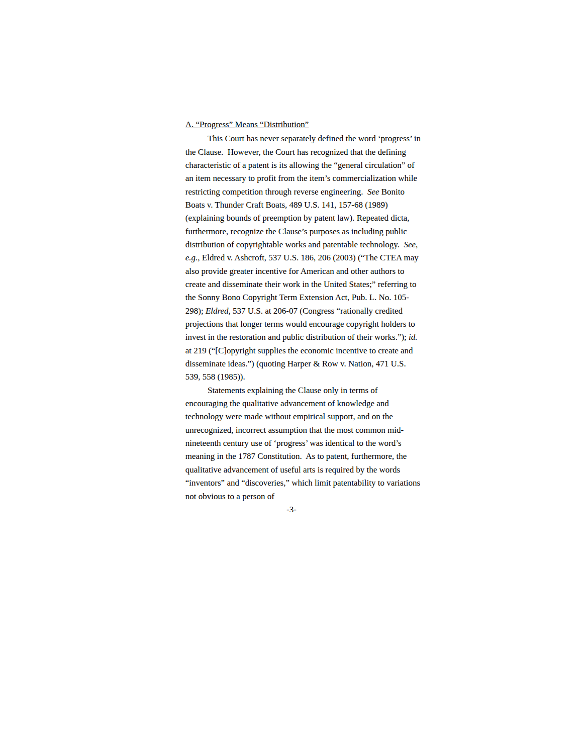A. “Progress” Means “Distribution”
This Court has never separately defined the word ‘progress’ in the Clause. However, the Court has recognized that the defining characteristic of a patent is its allowing the “general circulation” of an item necessary to profit from the item’s commercialization while restricting competition through reverse engineering. See Bonito Boats v. Thunder Craft Boats, 489 U.S. 141, 157-68 (1989) (explaining bounds of preemption by patent law). Repeated dicta, furthermore, recognize the Clause’s purposes as including public distribution of copyrightable works and patentable technology. See, e.g., Eldred v. Ashcroft, 537 U.S. 186, 206 (2003) (“The CTEA may also provide greater incentive for American and other authors to create and disseminate their work in the United States;” referring to the Sonny Bono Copyright Term Extension Act, Pub. L. No. 105-298); Eldred, 537 U.S. at 206-07 (Congress “rationally credited projections that longer terms would encourage copyright holders to invest in the restoration and public distribution of their works.”); id. at 219 (“[C]opyright supplies the economic incentive to create and disseminate ideas.”) (quoting Harper & Row v. Nation, 471 U.S. 539, 558 (1985)).
Statements explaining the Clause only in terms of encouraging the qualitative advancement of knowledge and technology were made without empirical support, and on the unrecognized, incorrect assumption that the most common mid-nineteenth century use of ‘progress’ was identical to the word’s meaning in the 1787 Constitution. As to patent, furthermore, the qualitative advancement of useful arts is required by the words “inventors” and “discoveries,” which limit patentability to variations not obvious to a person of
-3-